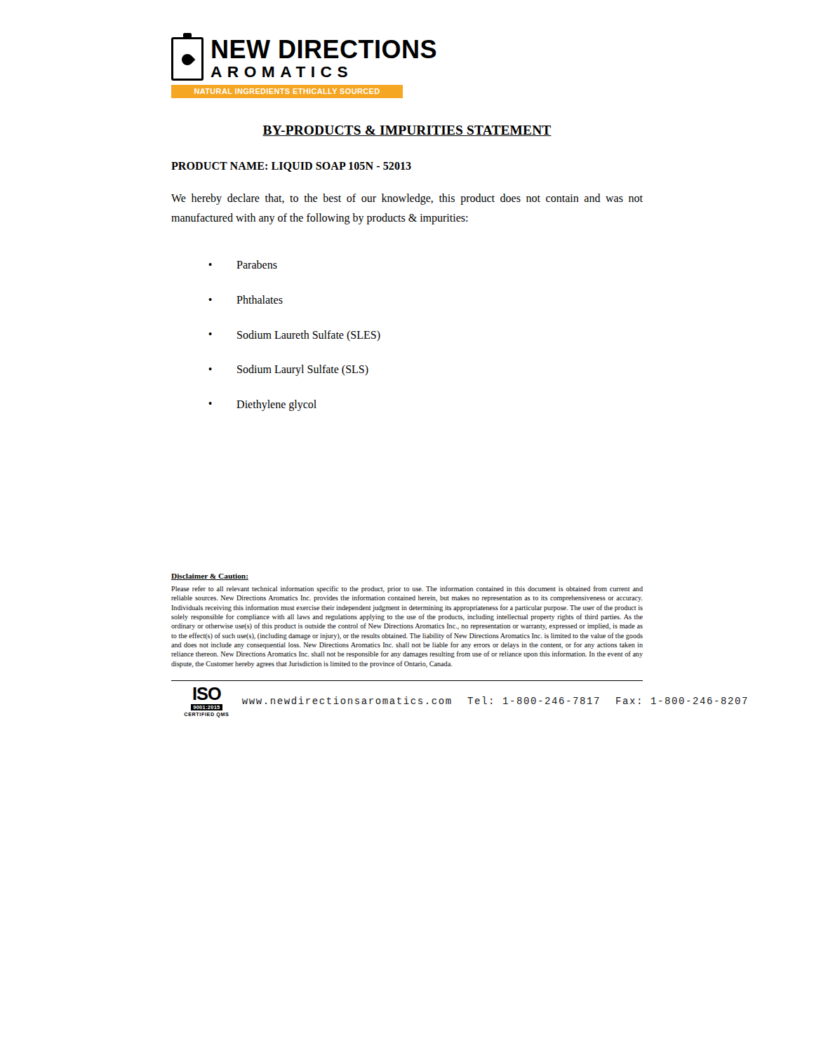NEW DIRECTIONS AROMATICS
NATURAL INGREDIENTS ETHICALLY SOURCED
BY-PRODUCTS & IMPURITIES STATEMENT
PRODUCT NAME: LIQUID SOAP 105N - 52013
We hereby declare that, to the best of our knowledge, this product does not contain and was not manufactured with any of the following by products & impurities:
Parabens
Phthalates
Sodium Laureth Sulfate (SLES)
Sodium Lauryl Sulfate (SLS)
Diethylene glycol
Disclaimer & Caution:
Please refer to all relevant technical information specific to the product, prior to use. The information contained in this document is obtained from current and reliable sources. New Directions Aromatics Inc. provides the information contained herein, but makes no representation as to its comprehensiveness or accuracy. Individuals receiving this information must exercise their independent judgment in determining its appropriateness for a particular purpose. The user of the product is solely responsible for compliance with all laws and regulations applying to the use of the products, including intellectual property rights of third parties. As the ordinary or otherwise use(s) of this product is outside the control of New Directions Aromatics Inc., no representation or warranty, expressed or implied, is made as to the effect(s) of such use(s), (including damage or injury), or the results obtained. The liability of New Directions Aromatics Inc. is limited to the value of the goods and does not include any consequential loss. New Directions Aromatics Inc. shall not be liable for any errors or delays in the content, or for any actions taken in reliance thereon. New Directions Aromatics Inc. shall not be responsible for any damages resulting from use of or reliance upon this information. In the event of any dispute, the Customer hereby agrees that Jurisdiction is limited to the province of Ontario, Canada.
ISO 9001:2015 CERTIFIED QMS
www.newdirectionsaromatics.com Tel: 1-800-246-7817 Fax: 1-800-246-8207